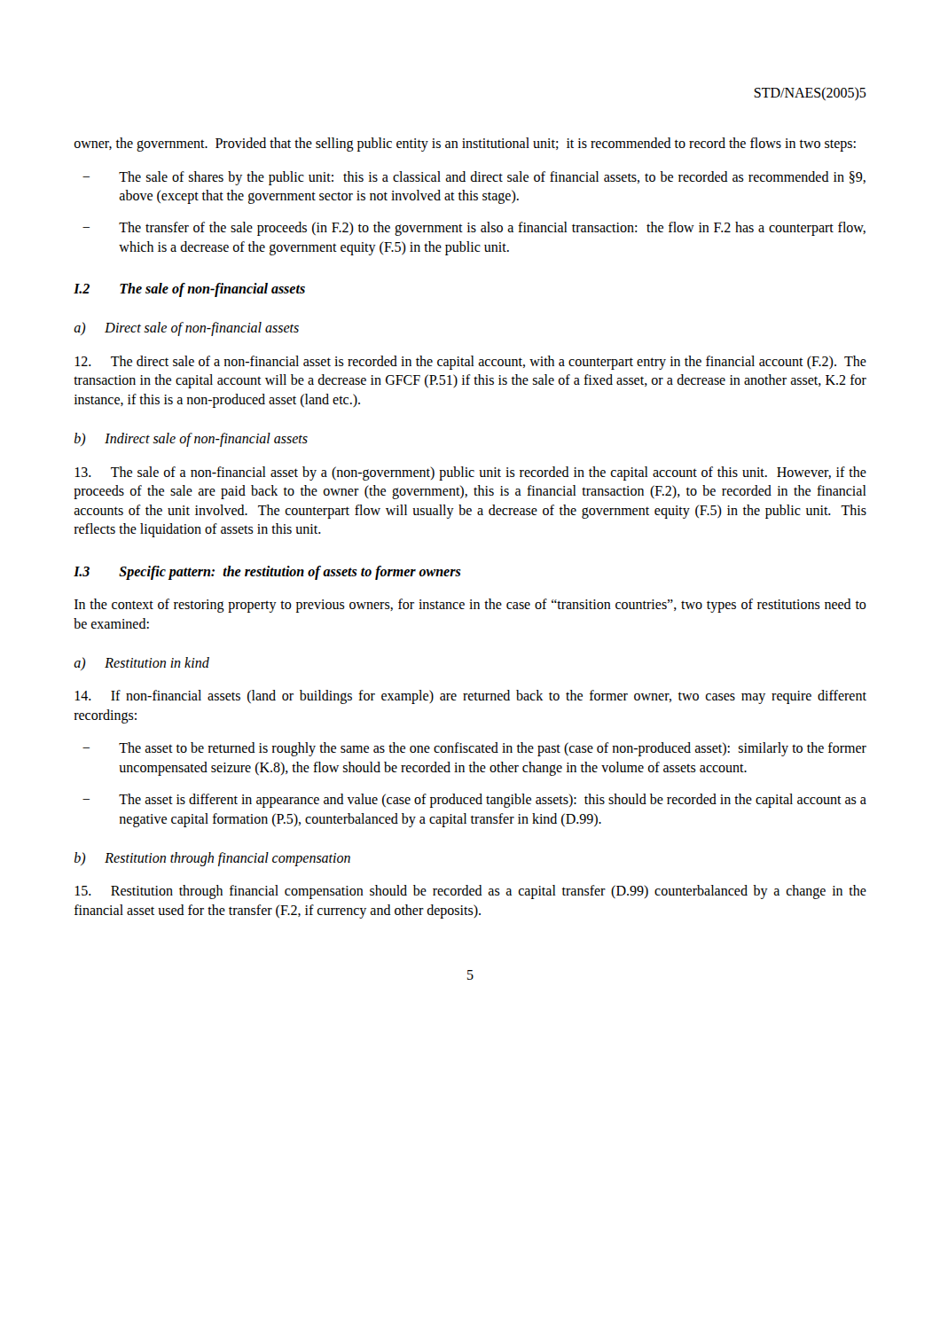STD/NAES(2005)5
owner, the government. Provided that the selling public entity is an institutional unit; it is recommended to record the flows in two steps:
The sale of shares by the public unit: this is a classical and direct sale of financial assets, to be recorded as recommended in §9, above (except that the government sector is not involved at this stage).
The transfer of the sale proceeds (in F.2) to the government is also a financial transaction: the flow in F.2 has a counterpart flow, which is a decrease of the government equity (F.5) in the public unit.
I.2 The sale of non-financial assets
a) Direct sale of non-financial assets
12. The direct sale of a non-financial asset is recorded in the capital account, with a counterpart entry in the financial account (F.2). The transaction in the capital account will be a decrease in GFCF (P.51) if this is the sale of a fixed asset, or a decrease in another asset, K.2 for instance, if this is a non-produced asset (land etc.).
b) Indirect sale of non-financial assets
13. The sale of a non-financial asset by a (non-government) public unit is recorded in the capital account of this unit. However, if the proceeds of the sale are paid back to the owner (the government), this is a financial transaction (F.2), to be recorded in the financial accounts of the unit involved. The counterpart flow will usually be a decrease of the government equity (F.5) in the public unit. This reflects the liquidation of assets in this unit.
I.3 Specific pattern: the restitution of assets to former owners
In the context of restoring property to previous owners, for instance in the case of “transition countries”, two types of restitutions need to be examined:
a) Restitution in kind
14. If non-financial assets (land or buildings for example) are returned back to the former owner, two cases may require different recordings:
The asset to be returned is roughly the same as the one confiscated in the past (case of non-produced asset): similarly to the former uncompensated seizure (K.8), the flow should be recorded in the other change in the volume of assets account.
The asset is different in appearance and value (case of produced tangible assets): this should be recorded in the capital account as a negative capital formation (P.5), counterbalanced by a capital transfer in kind (D.99).
b) Restitution through financial compensation
15. Restitution through financial compensation should be recorded as a capital transfer (D.99) counterbalanced by a change in the financial asset used for the transfer (F.2, if currency and other deposits).
5